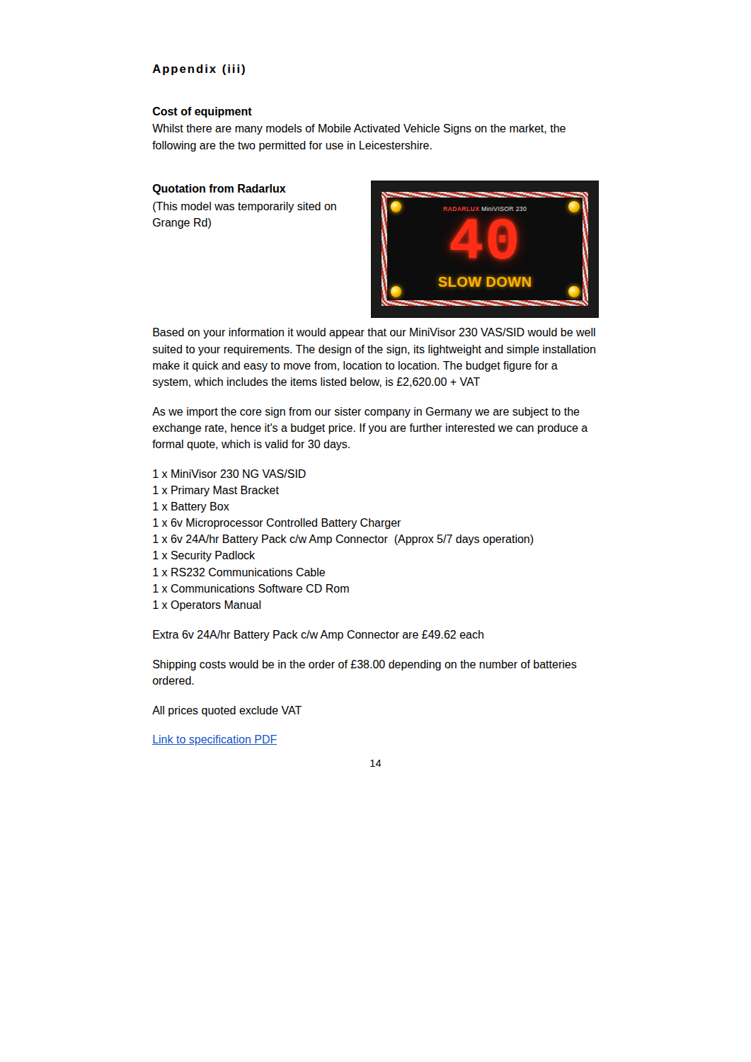Appendix (iii)
Cost of equipment
Whilst there are many models of Mobile Activated Vehicle Signs on the market, the following are the two permitted for use in Leicestershire.
RADARLUX MiniVISOR 230
40
SLOW DOWN
Quotation from Radarlux
(This model was temporarily sited on Grange Rd)
Based on your information it would appear that our MiniVisor 230 VAS/SID would be well suited to your requirements. The design of the sign, its lightweight and simple installation make it quick and easy to move from, location to location. The budget figure for a system, which includes the items listed below, is £2,620.00 + VAT
As we import the core sign from our sister company in Germany we are subject to the exchange rate, hence it's a budget price. If you are further interested we can produce a formal quote, which is valid for 30 days.
1 x MiniVisor 230 NG VAS/SID
1 x Primary Mast Bracket
1 x Battery Box
1 x 6v Microprocessor Controlled Battery Charger
1 x 6v 24A/hr Battery Pack c/w Amp Connector (Approx 5/7 days operation)
1 x Security Padlock
1 x RS232 Communications Cable
1 x Communications Software CD Rom
1 x Operators Manual
Extra 6v 24A/hr Battery Pack c/w Amp Connector are £49.62 each
Shipping costs would be in the order of £38.00 depending on the number of batteries ordered.
All prices quoted exclude VAT
Link to specification PDF
14